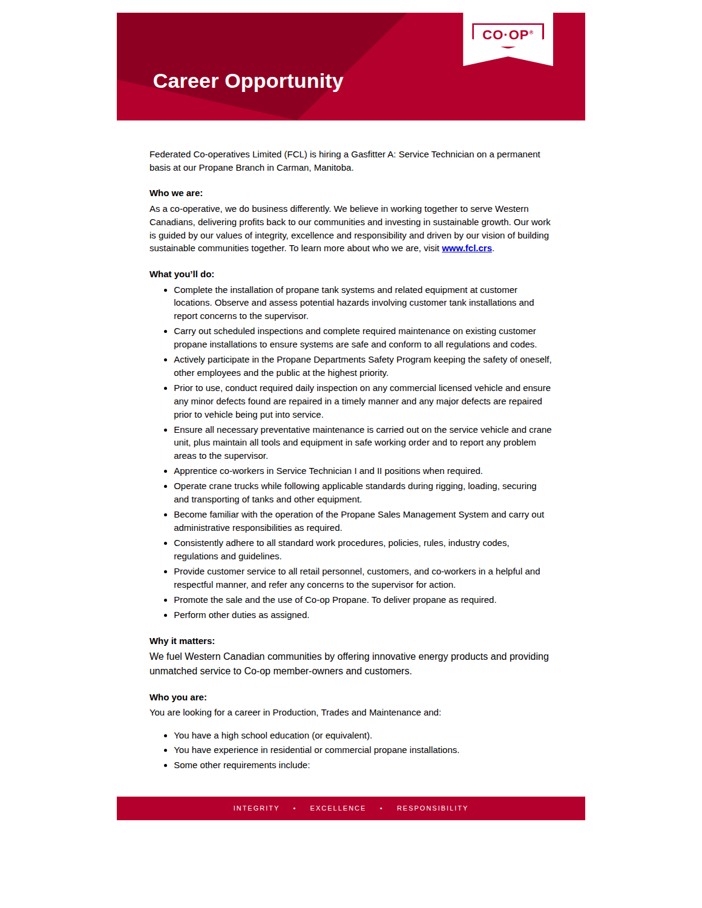Career Opportunity
CO·OP®
Federated Co-operatives Limited (FCL) is hiring a Gasfitter A: Service Technician on a permanent basis at our Propane Branch in Carman, Manitoba.
Who we are:
As a co-operative, we do business differently. We believe in working together to serve Western Canadians, delivering profits back to our communities and investing in sustainable growth. Our work is guided by our values of integrity, excellence and responsibility and driven by our vision of building sustainable communities together. To learn more about who we are, visit www.fcl.crs.
What you’ll do:
Complete the installation of propane tank systems and related equipment at customer locations. Observe and assess potential hazards involving customer tank installations and report concerns to the supervisor.
Carry out scheduled inspections and complete required maintenance on existing customer propane installations to ensure systems are safe and conform to all regulations and codes.
Actively participate in the Propane Departments Safety Program keeping the safety of oneself, other employees and the public at the highest priority.
Prior to use, conduct required daily inspection on any commercial licensed vehicle and ensure any minor defects found are repaired in a timely manner and any major defects are repaired prior to vehicle being put into service.
Ensure all necessary preventative maintenance is carried out on the service vehicle and crane unit, plus maintain all tools and equipment in safe working order and to report any problem areas to the supervisor.
Apprentice co-workers in Service Technician I and II positions when required.
Operate crane trucks while following applicable standards during rigging, loading, securing and transporting of tanks and other equipment.
Become familiar with the operation of the Propane Sales Management System and carry out administrative responsibilities as required.
Consistently adhere to all standard work procedures, policies, rules, industry codes, regulations and guidelines.
Provide customer service to all retail personnel, customers, and co-workers in a helpful and respectful manner, and refer any concerns to the supervisor for action.
Promote the sale and the use of Co-op Propane. To deliver propane as required.
Perform other duties as assigned.
Why it matters:
We fuel Western Canadian communities by offering innovative energy products and providing unmatched service to Co-op member-owners and customers.
Who you are:
You are looking for a career in Production, Trades and Maintenance and:
You have a high school education (or equivalent).
You have experience in residential or commercial propane installations.
Some other requirements include:
INTEGRITY • EXCELLENCE • RESPONSIBILITY